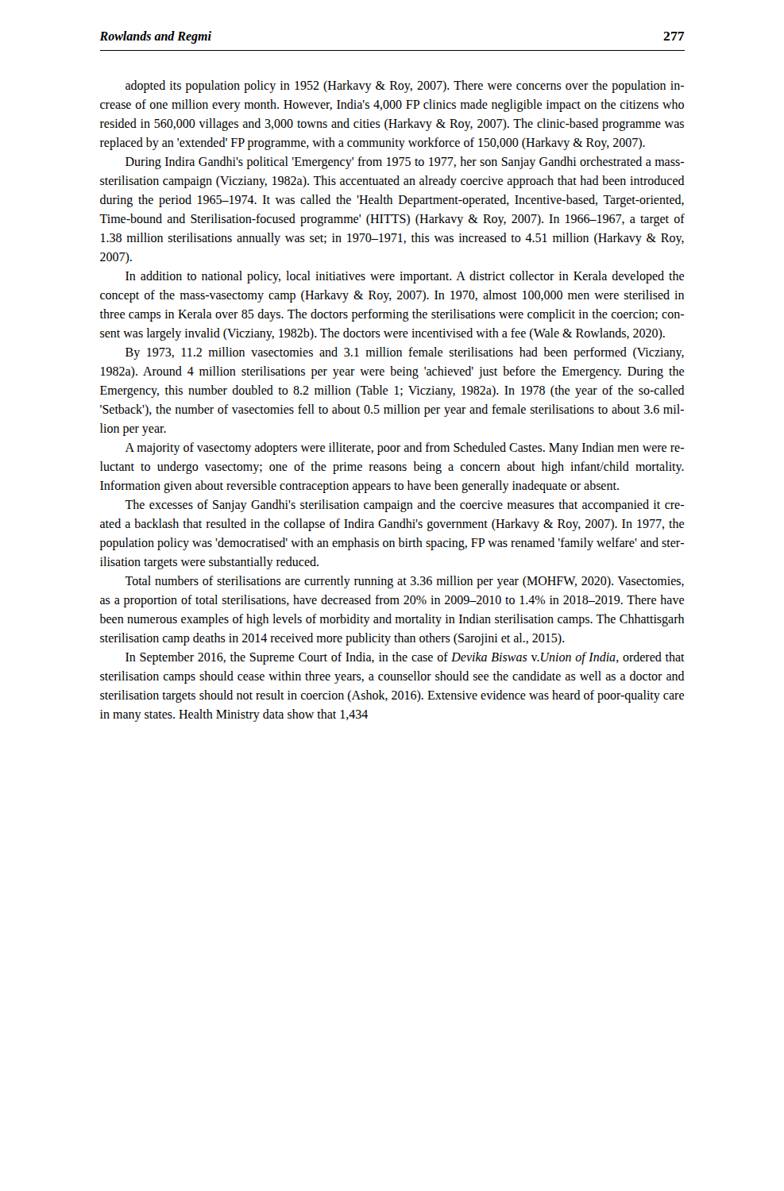Rowlands and Regmi 277
adopted its population policy in 1952 (Harkavy & Roy, 2007). There were concerns over the population increase of one million every month. However, India's 4,000 FP clinics made negligible impact on the citizens who resided in 560,000 villages and 3,000 towns and cities (Harkavy & Roy, 2007). The clinic-based programme was replaced by an 'extended' FP programme, with a community workforce of 150,000 (Harkavy & Roy, 2007).
During Indira Gandhi's political 'Emergency' from 1975 to 1977, her son Sanjay Gandhi orchestrated a mass-sterilisation campaign (Vicziany, 1982a). This accentuated an already coercive approach that had been introduced during the period 1965–1974. It was called the 'Health Department-operated, Incentive-based, Target-oriented, Time-bound and Sterilisation-focused programme' (HITTS) (Harkavy & Roy, 2007). In 1966–1967, a target of 1.38 million sterilisations annually was set; in 1970–1971, this was increased to 4.51 million (Harkavy & Roy, 2007).
In addition to national policy, local initiatives were important. A district collector in Kerala developed the concept of the mass-vasectomy camp (Harkavy & Roy, 2007). In 1970, almost 100,000 men were sterilised in three camps in Kerala over 85 days. The doctors performing the sterilisations were complicit in the coercion; consent was largely invalid (Vicziany, 1982b). The doctors were incentivised with a fee (Wale & Rowlands, 2020).
By 1973, 11.2 million vasectomies and 3.1 million female sterilisations had been performed (Vicziany, 1982a). Around 4 million sterilisations per year were being 'achieved' just before the Emergency. During the Emergency, this number doubled to 8.2 million (Table 1; Vicziany, 1982a). In 1978 (the year of the so-called 'Setback'), the number of vasectomies fell to about 0.5 million per year and female sterilisations to about 3.6 million per year.
A majority of vasectomy adopters were illiterate, poor and from Scheduled Castes. Many Indian men were reluctant to undergo vasectomy; one of the prime reasons being a concern about high infant/child mortality. Information given about reversible contraception appears to have been generally inadequate or absent.
The excesses of Sanjay Gandhi's sterilisation campaign and the coercive measures that accompanied it created a backlash that resulted in the collapse of Indira Gandhi's government (Harkavy & Roy, 2007). In 1977, the population policy was 'democratised' with an emphasis on birth spacing, FP was renamed 'family welfare' and sterilisation targets were substantially reduced.
Total numbers of sterilisations are currently running at 3.36 million per year (MOHFW, 2020). Vasectomies, as a proportion of total sterilisations, have decreased from 20% in 2009–2010 to 1.4% in 2018–2019. There have been numerous examples of high levels of morbidity and mortality in Indian sterilisation camps. The Chhattisgarh sterilisation camp deaths in 2014 received more publicity than others (Sarojini et al., 2015).
In September 2016, the Supreme Court of India, in the case of Devika Biswas v.Union of India, ordered that sterilisation camps should cease within three years, a counsellor should see the candidate as well as a doctor and sterilisation targets should not result in coercion (Ashok, 2016). Extensive evidence was heard of poor-quality care in many states. Health Ministry data show that 1,434